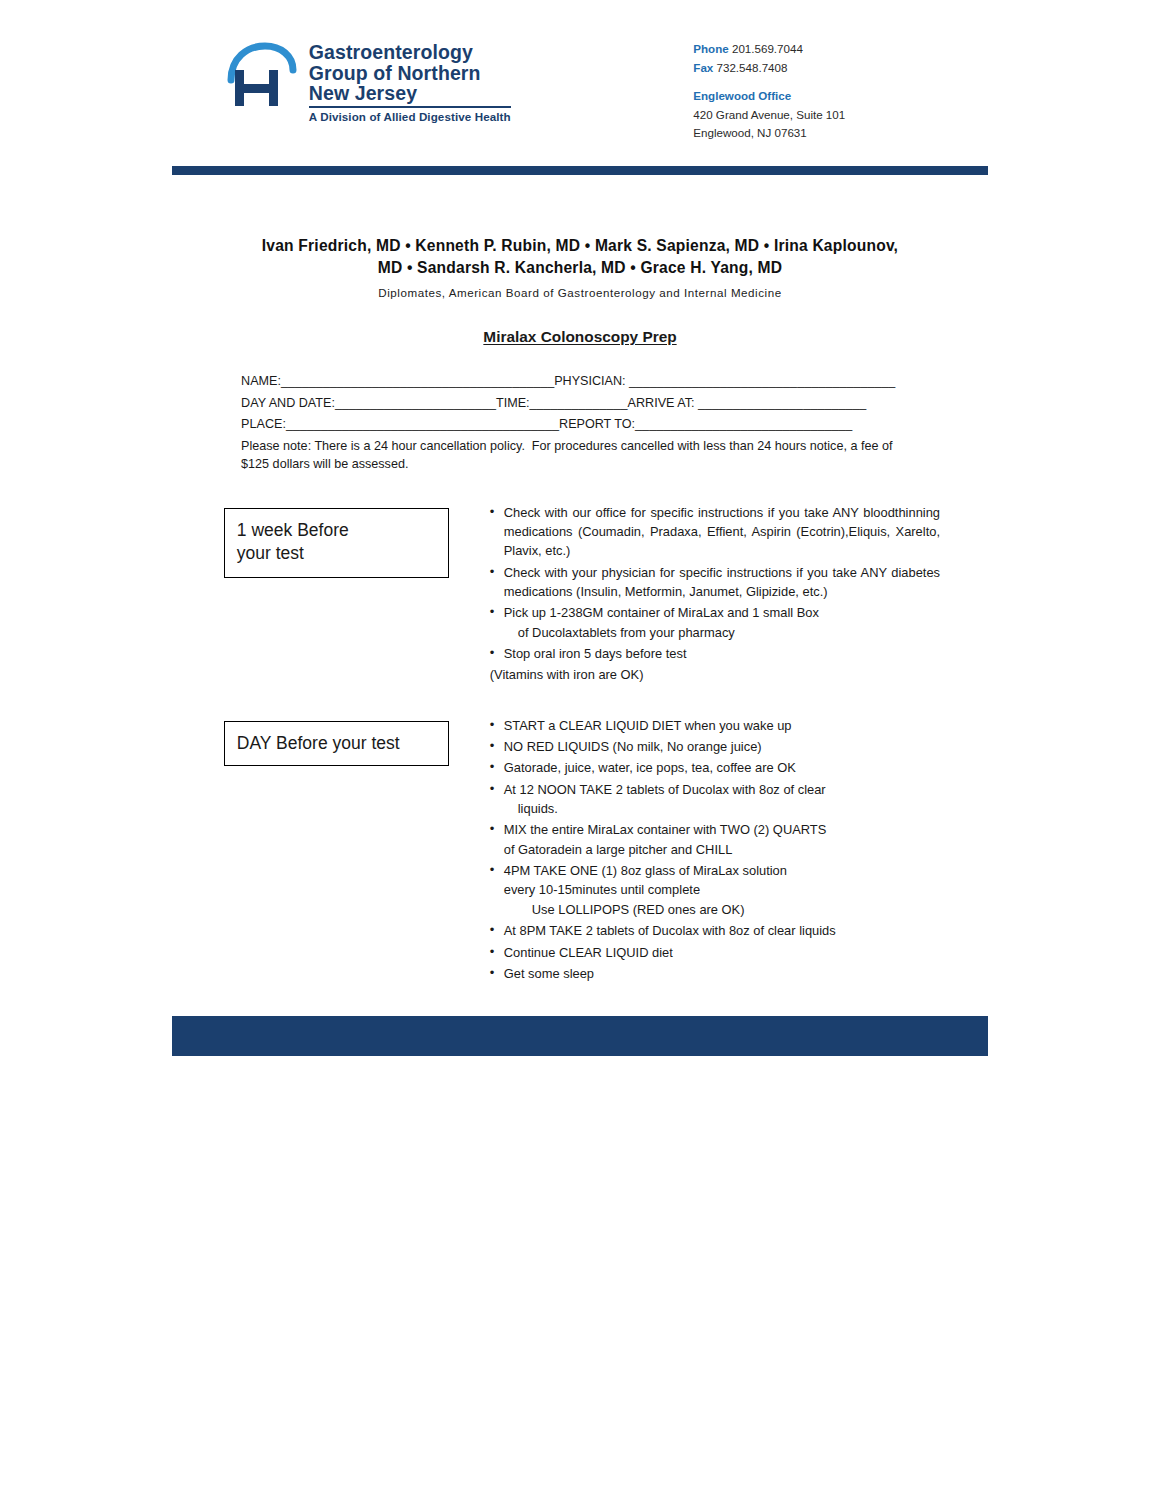Gastroenterology Group of Northern New Jersey
A Division of Allied Digestive Health
Phone 201.569.7044
Fax 732.548.7408
Englewood Office
420 Grand Avenue, Suite 101
Englewood, NJ 07631
Ivan Friedrich, MD • Kenneth P. Rubin, MD • Mark S. Sapienza, MD • Irina Kaplounov, MD • Sandarsh R. Kancherla, MD • Grace H. Yang, MD
Diplomates, American Board of Gastroenterology and Internal Medicine
Miralax Colonoscopy Prep
NAME:_______________________________________PHYSICIAN: ______________________________________
DAY AND DATE:_______________________TIME:______________ARRIVE AT: ________________________
PLACE:_______________________________________REPORT TO:_______________________________
Please note: There is a 24 hour cancellation policy. For procedures cancelled with less than 24 hours notice, a fee of $125 dollars will be assessed.
1 week Before
your test
Check with our office for specific instructions if you take ANY bloodthinning medications (Coumadin, Pradaxa, Effient, Aspirin (Ecotrin),Eliquis, Xarelto, Plavix, etc.)
Check with your physician for specific instructions if you take ANY diabetes medications (Insulin, Metformin, Janumet, Glipizide, etc.)
Pick up 1-238GM container of MiraLax and 1 small Boxof Ducolaxtablets from your pharmacy
Stop oral iron 5 days before test
(Vitamins with iron are OK)
DAY Before your test
START a CLEAR LIQUID DIET when you wake up
NO RED LIQUIDS (No milk, No orange juice)
Gatorade, juice, water, ice pops, tea, coffee are OK
At 12 NOON TAKE 2 tablets of Ducolax with 8oz of clearliquids.
MIX the entire MiraLax container with TWO (2) QUARTS
of Gatoradein a large pitcher and CHILL
4PM TAKE ONE (1) 8oz glass of MiraLax solution
every 10-15minutes until completeUse LOLLIPOPS (RED ones are OK)
At 8PM TAKE 2 tablets of Ducolax with 8oz of clear liquids
Continue CLEAR LIQUID diet
Get some sleep